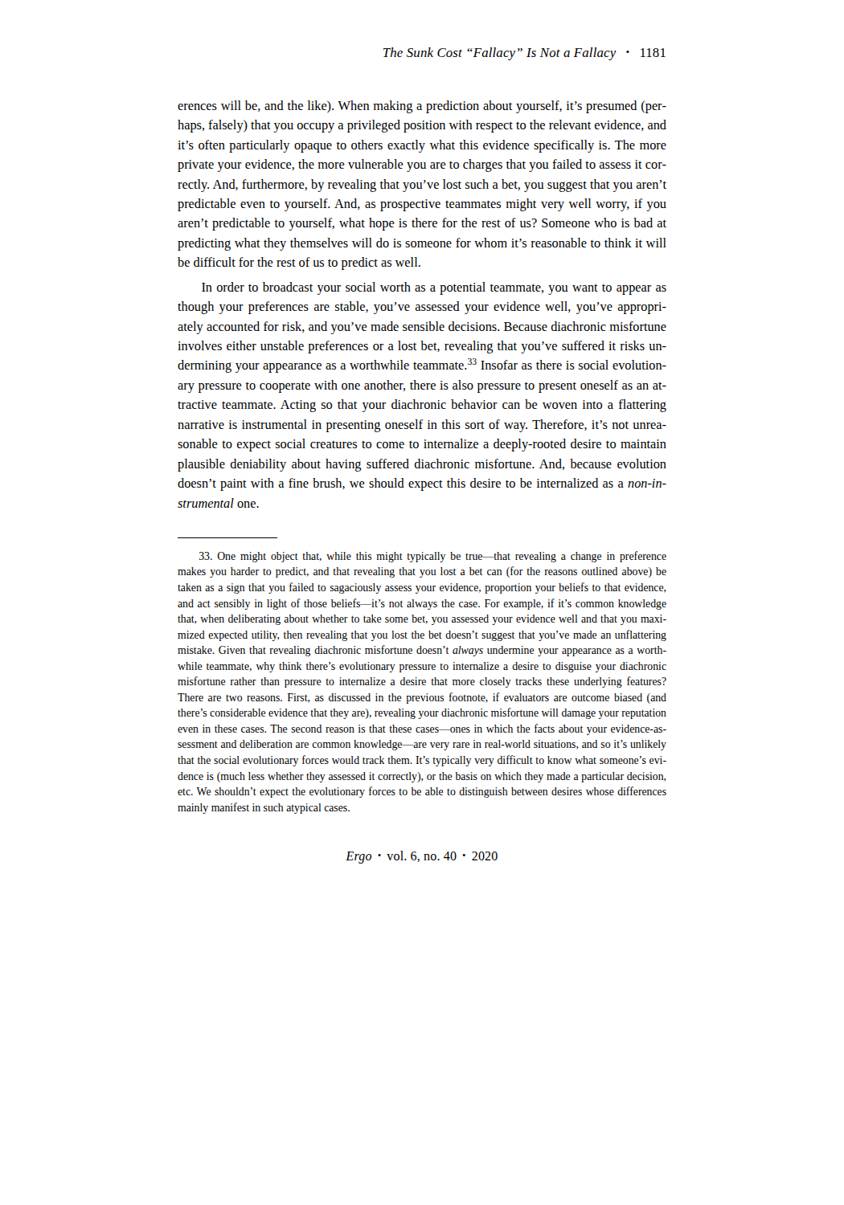The Sunk Cost “Fallacy” Is Not a Fallacy•1181
erences will be, and the like). When making a prediction about yourself, it’s presumed (perhaps, falsely) that you occupy a privileged position with respect to the relevant evidence, and it’s often particularly opaque to others exactly what this evidence specifically is. The more private your evidence, the more vulnerable you are to charges that you failed to assess it correctly. And, furthermore, by revealing that you’ve lost such a bet, you suggest that you aren’t predictable even to yourself. And, as prospective teammates might very well worry, if you aren’t predictable to yourself, what hope is there for the rest of us? Someone who is bad at predicting what they themselves will do is someone for whom it’s reasonable to think it will be difficult for the rest of us to predict as well.
In order to broadcast your social worth as a potential teammate, you want to appear as though your preferences are stable, you’ve assessed your evidence well, you’ve appropriately accounted for risk, and you’ve made sensible decisions. Because diachronic misfortune involves either unstable preferences or a lost bet, revealing that you’ve suffered it risks undermining your appearance as a worthwhile teammate.33 Insofar as there is social evolutionary pressure to cooperate with one another, there is also pressure to present oneself as an attractive teammate. Acting so that your diachronic behavior can be woven into a flattering narrative is instrumental in presenting oneself in this sort of way. Therefore, it’s not unreasonable to expect social creatures to come to internalize a deeply-rooted desire to maintain plausible deniability about having suffered diachronic misfortune. And, because evolution doesn’t paint with a fine brush, we should expect this desire to be internalized as a non-instrumental one.
33. One might object that, while this might typically be true—that revealing a change in preference makes you harder to predict, and that revealing that you lost a bet can (for the reasons outlined above) be taken as a sign that you failed to sagaciously assess your evidence, proportion your beliefs to that evidence, and act sensibly in light of those beliefs—it’s not always the case. For example, if it’s common knowledge that, when deliberating about whether to take some bet, you assessed your evidence well and that you maximized expected utility, then revealing that you lost the bet doesn’t suggest that you’ve made an unflattering mistake. Given that revealing diachronic misfortune doesn’t always undermine your appearance as a worthwhile teammate, why think there’s evolutionary pressure to internalize a desire to disguise your diachronic misfortune rather than pressure to internalize a desire that more closely tracks these underlying features? There are two reasons. First, as discussed in the previous footnote, if evaluators are outcome biased (and there’s considerable evidence that they are), revealing your diachronic misfortune will damage your reputation even in these cases. The second reason is that these cases—ones in which the facts about your evidence-assessment and deliberation are common knowledge—are very rare in real-world situations, and so it’s unlikely that the social evolutionary forces would track them. It’s typically very difficult to know what someone’s evidence is (much less whether they assessed it correctly), or the basis on which they made a particular decision, etc. We shouldn’t expect the evolutionary forces to be able to distinguish between desires whose differences mainly manifest in such atypical cases.
Ergo•vol. 6, no. 40•2020